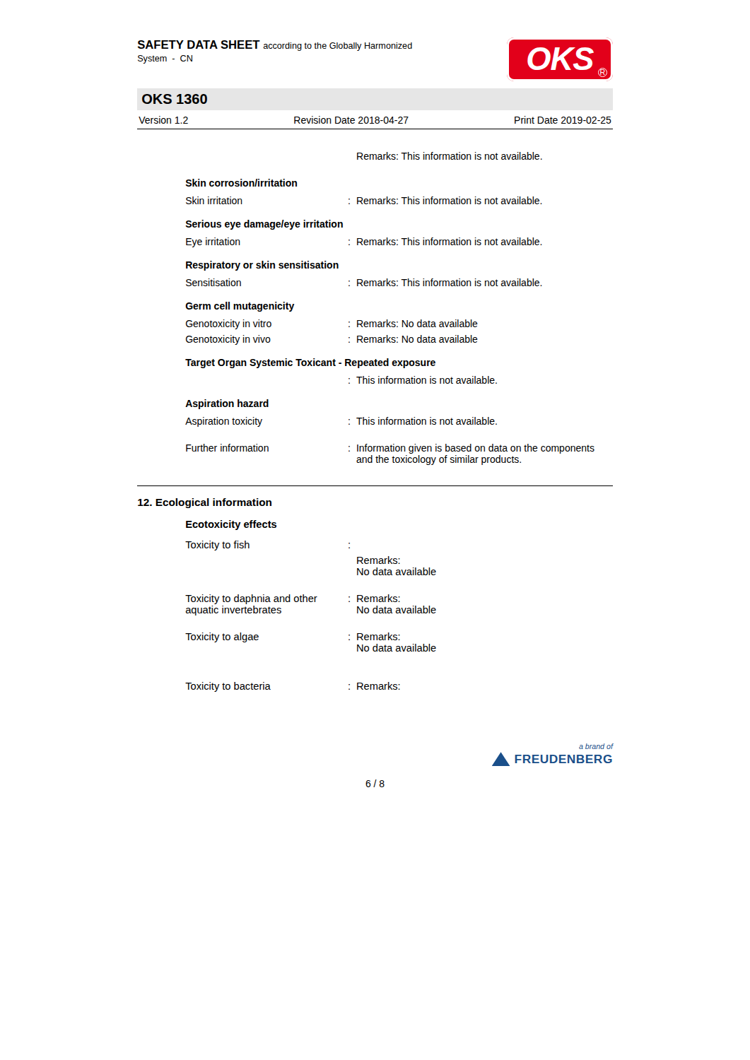SAFETY DATA SHEET according to the Globally Harmonized
System - CN
OKS R
OKS 1360
Version 1.2
Revision Date 2018-04-27
Print Date 2019-02-25
Remarks: This information is not available.
Skin corrosion/irritation
| Skin irritation | : | Remarks: This information is not available. |
Serious eye damage/eye irritation
| Eye irritation | : | Remarks: This information is not available. |
Respiratory or skin sensitisation
| Sensitisation | : | Remarks: This information is not available. |
Germ cell mutagenicity
| Genotoxicity in vitro | : | Remarks: No data available |
| Genotoxicity in vivo | : | Remarks: No data available |
Target Organ Systemic Toxicant - Repeated exposure
| | : | This information is not available. |
Aspiration hazard
| Aspiration toxicity | : | This information is not available. |
| Further information | : | Information given is based on data on the components and the toxicology of similar products. |
12. Ecological information
Ecotoxicity effects
| Toxicity to fish | : | |
| | | Remarks: No data available |
| Toxicity to daphnia and other aquatic invertebrates | : | Remarks: No data available |
| Toxicity to algae | : | Remarks: No data available |
| Toxicity to bacteria | : | Remarks: |
6 / 8
a brand of
FREUDENBERG